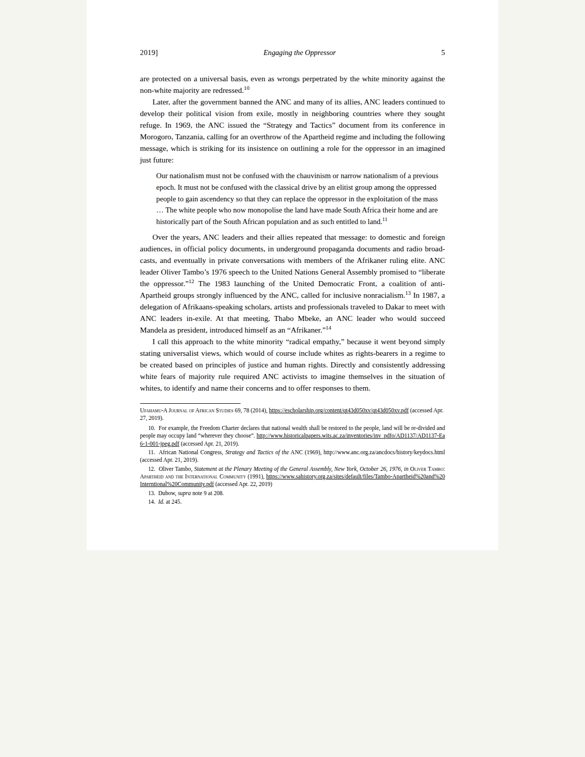2019] Engaging the Oppressor 5
are protected on a universal basis, even as wrongs perpetrated by the white minority against the non-white majority are redressed.10
Later, after the government banned the ANC and many of its allies, ANC leaders continued to develop their political vision from exile, mostly in neighboring countries where they sought refuge. In 1969, the ANC issued the “Strategy and Tactics” document from its conference in Morogoro, Tanzania, calling for an overthrow of the Apartheid regime and including the following message, which is striking for its insistence on outlining a role for the oppressor in an imagined just future:
Our nationalism must not be confused with the chauvinism or narrow nationalism of a previous epoch. It must not be confused with the classical drive by an elitist group among the oppressed people to gain ascendency so that they can replace the oppressor in the exploitation of the mass … The white people who now monopolise the land have made South Africa their home and are historically part of the South African population and as such entitled to land.11
Over the years, ANC leaders and their allies repeated that message: to domestic and foreign audiences, in official policy documents, in underground propaganda documents and radio broadcasts, and eventually in private conversations with members of the Afrikaner ruling elite. ANC leader Oliver Tambo’s 1976 speech to the United Nations General Assembly promised to “liberate the oppressor.”12 The 1983 launching of the United Democratic Front, a coalition of anti-Apartheid groups strongly influenced by the ANC, called for inclusive nonracialism.13 In 1987, a delegation of Afrikaans-speaking scholars, artists and professionals traveled to Dakar to meet with ANC leaders in-exile. At that meeting, Thabo Mbeke, an ANC leader who would succeed Mandela as president, introduced himself as an “Afrikaner.”14
I call this approach to the white minority “radical empathy,” because it went beyond simply stating universalist views, which would of course include whites as rights-bearers in a regime to be created based on principles of justice and human rights. Directly and consistently addressing white fears of majority rule required ANC activists to imagine themselves in the situation of whites, to identify and name their concerns and to offer responses to them.
Ufahamu-A Journal of African Studies 69, 78 (2014), https://escholarship.org/content/qt43d050xv/qt43d050xv.pdf (accessed Apr. 27, 2019).
10. For example, the Freedom Charter declares that national wealth shall be restored to the people, land will be re-divided and people may occupy land “wherever they choose”. http://www.historicalpapers.wits.ac.za/inventories/inv_pdfo/AD1137/AD1137-Ea6-1-001-jpeg.pdf (accessed Apr. 21, 2019).
11. African National Congress, Strategy and Tactics of the ANC (1969), http://www.anc.org.za/ancdocs/history/keydocs.html (accessed Apr. 21, 2019).
12. Oliver Tambo, Statement at the Plenary Meeting of the General Assembly, New York, October 26, 1976, in Oliver Tambo: Apartheid and the International Community (1991), https://www.sahistory.org.za/sites/default/files/Tambo-Apartheid%20and%20Interntional%20Community.pdf (accessed Apr. 22, 2019)
13. Dubow, supra note 9 at 208.
14. Id. at 245.